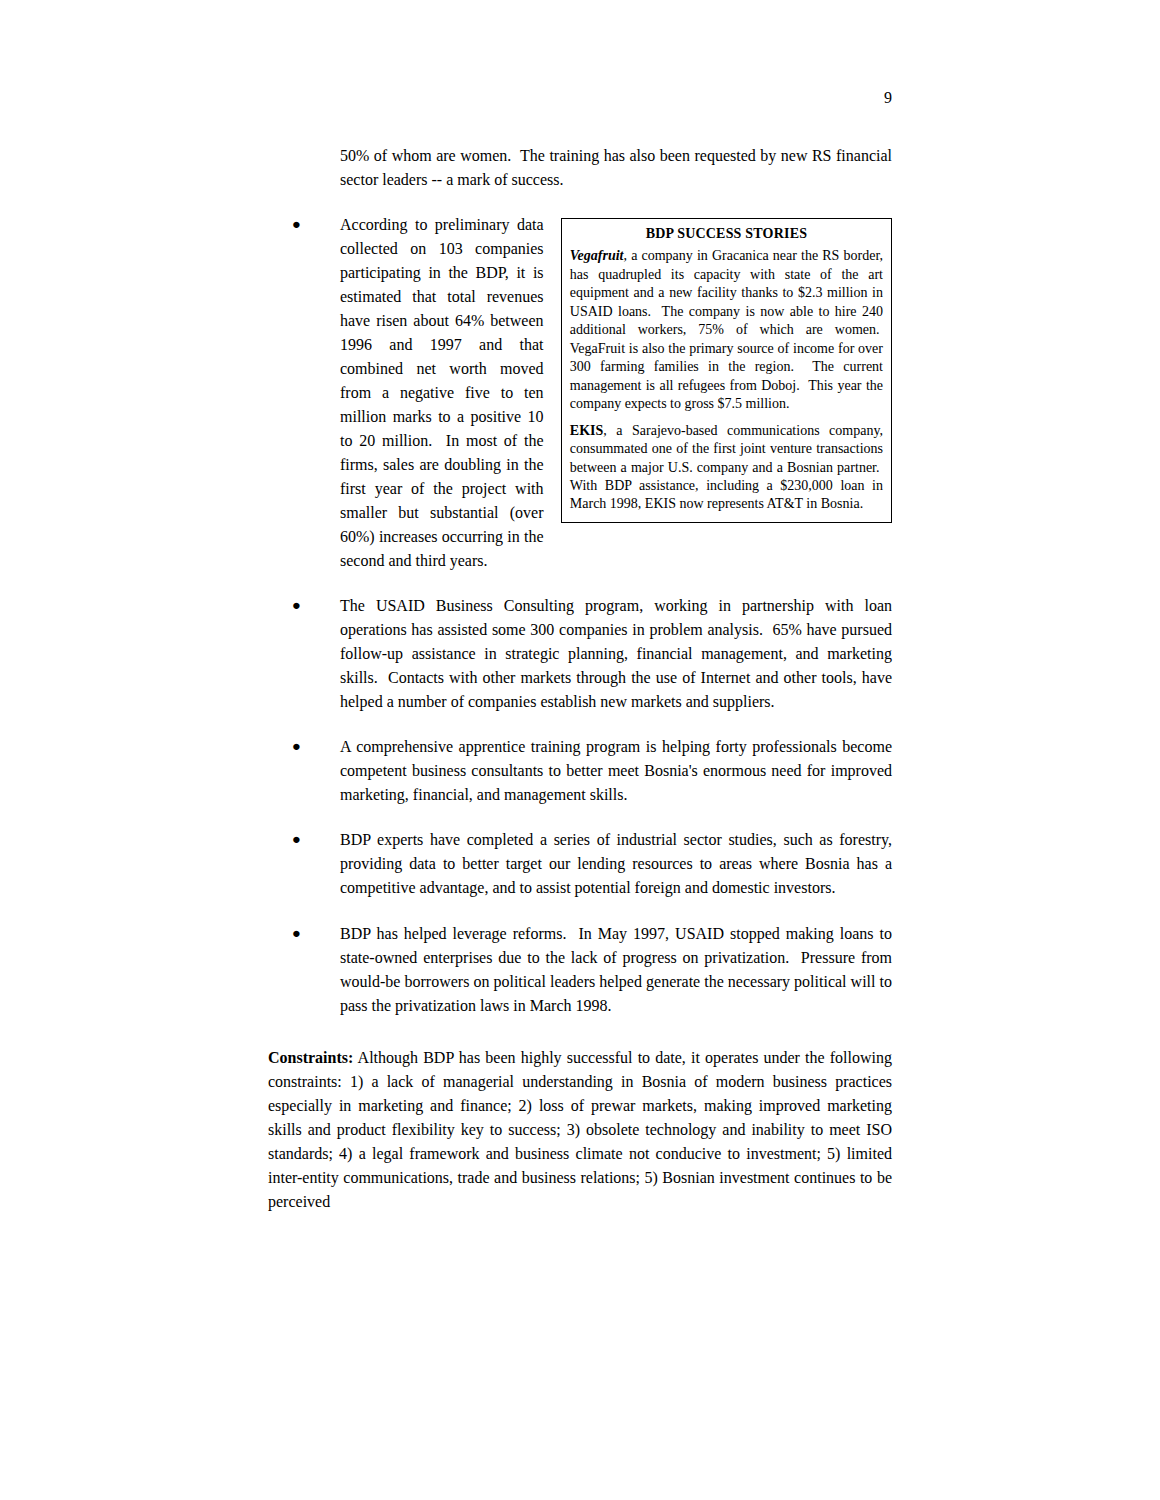9
50% of whom are women. The training has also been requested by new RS financial sector leaders -- a mark of success.
●
BDP SUCCESS STORIES
Vegafruit, a company in Gracanica near the RS border, has quadrupled its capacity with state of the art equipment and a new facility thanks to $2.3 million in USAID loans. The company is now able to hire 240 additional workers, 75% of which are women. VegaFruit is also the primary source of income for over 300 farming families in the region. The current management is all refugees from Doboj. This year the company expects to gross $7.5 million.
EKIS, a Sarajevo-based communications company, consummated one of the first joint venture transactions between a major U.S. company and a Bosnian partner. With BDP assistance, including a $230,000 loan in March 1998, EKIS now represents AT&T in Bosnia.
According to preliminary data collected on 103 companies participating in the BDP, it is estimated that total revenues have risen about 64% between 1996 and 1997 and that combined net worth moved from a negative five to ten million marks to a positive 10 to 20 million. In most of the firms, sales are doubling in the first year of the project with smaller but substantial (over 60%) increases occurring in the second and third years.
●
The USAID Business Consulting program, working in partnership with loan operations has assisted some 300 companies in problem analysis. 65% have pursued follow-up assistance in strategic planning, financial management, and marketing skills. Contacts with other markets through the use of Internet and other tools, have helped a number of companies establish new markets and suppliers.
●
A comprehensive apprentice training program is helping forty professionals become competent business consultants to better meet Bosnia's enormous need for improved marketing, financial, and management skills.
●
BDP experts have completed a series of industrial sector studies, such as forestry, providing data to better target our lending resources to areas where Bosnia has a competitive advantage, and to assist potential foreign and domestic investors.
●
BDP has helped leverage reforms. In May 1997, USAID stopped making loans to state-owned enterprises due to the lack of progress on privatization. Pressure from would-be borrowers on political leaders helped generate the necessary political will to pass the privatization laws in March 1998.
Constraints: Although BDP has been highly successful to date, it operates under the following constraints: 1) a lack of managerial understanding in Bosnia of modern business practices especially in marketing and finance; 2) loss of prewar markets, making improved marketing skills and product flexibility key to success; 3) obsolete technology and inability to meet ISO standards; 4) a legal framework and business climate not conducive to investment; 5) limited inter-entity communications, trade and business relations; 5) Bosnian investment continues to be perceived